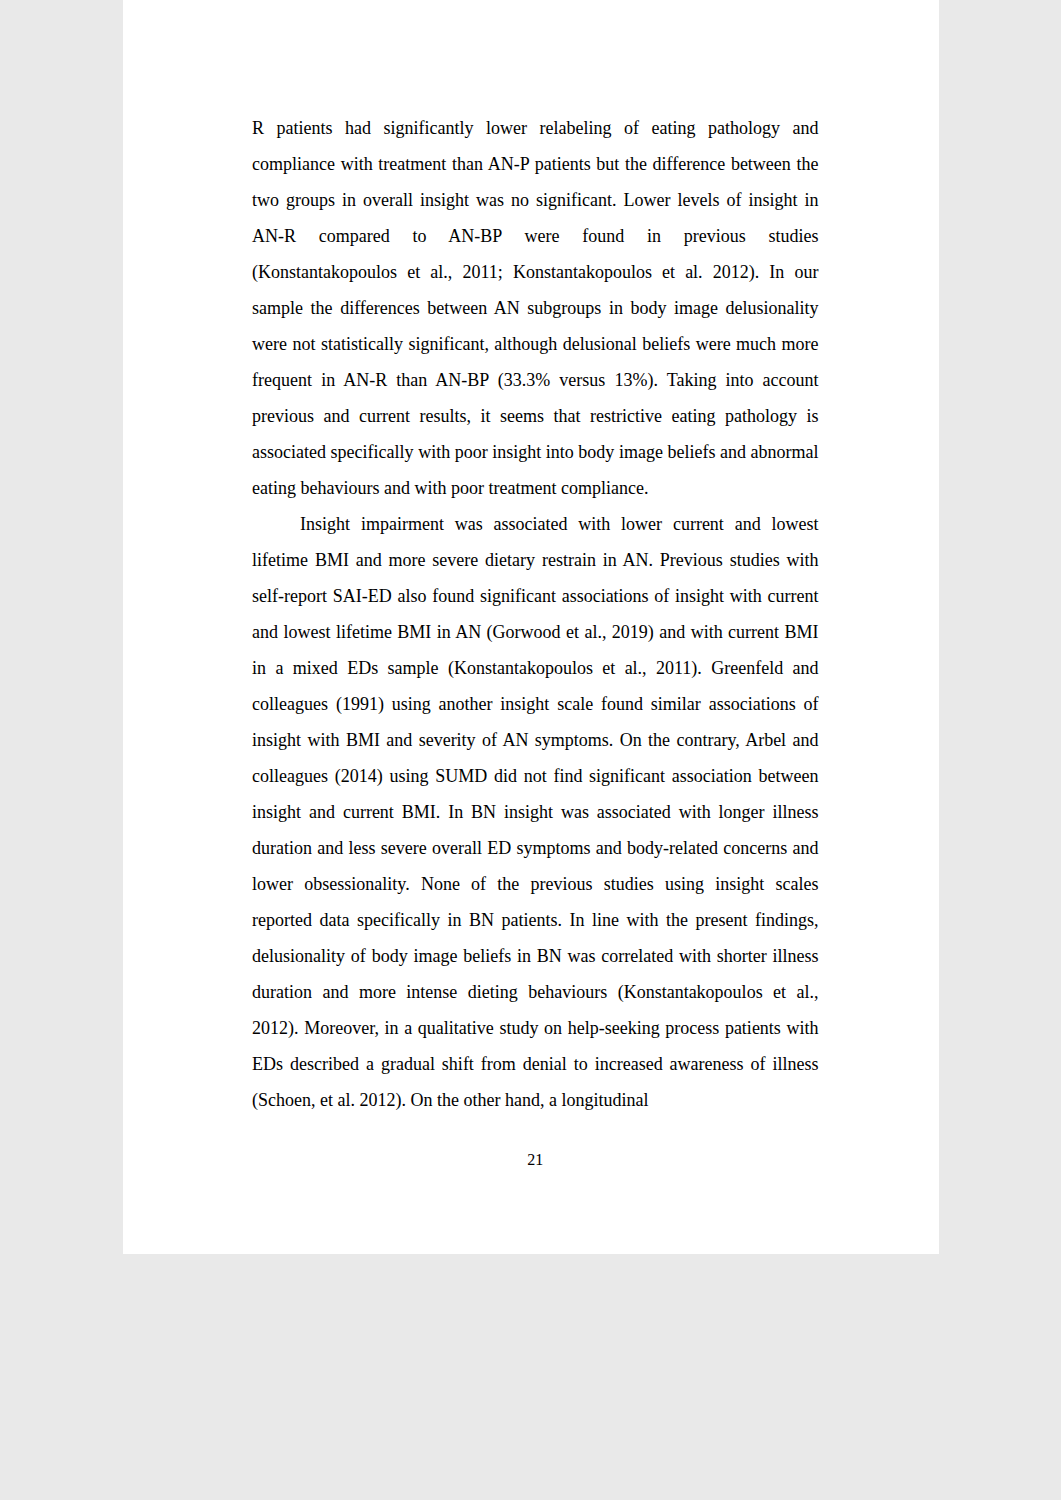R patients had significantly lower relabeling of eating pathology and compliance with treatment than AN-P patients but the difference between the two groups in overall insight was no significant. Lower levels of insight in AN-R compared to AN-BP were found in previous studies (Konstantakopoulos et al., 2011; Konstantakopoulos et al. 2012). In our sample the differences between AN subgroups in body image delusionality were not statistically significant, although delusional beliefs were much more frequent in AN-R than AN-BP (33.3% versus 13%). Taking into account previous and current results, it seems that restrictive eating pathology is associated specifically with poor insight into body image beliefs and abnormal eating behaviours and with poor treatment compliance.
Insight impairment was associated with lower current and lowest lifetime BMI and more severe dietary restrain in AN. Previous studies with self-report SAI-ED also found significant associations of insight with current and lowest lifetime BMI in AN (Gorwood et al., 2019) and with current BMI in a mixed EDs sample (Konstantakopoulos et al., 2011). Greenfeld and colleagues (1991) using another insight scale found similar associations of insight with BMI and severity of AN symptoms. On the contrary, Arbel and colleagues (2014) using SUMD did not find significant association between insight and current BMI. In BN insight was associated with longer illness duration and less severe overall ED symptoms and body-related concerns and lower obsessionality. None of the previous studies using insight scales reported data specifically in BN patients. In line with the present findings, delusionality of body image beliefs in BN was correlated with shorter illness duration and more intense dieting behaviours (Konstantakopoulos et al., 2012). Moreover, in a qualitative study on help-seeking process patients with EDs described a gradual shift from denial to increased awareness of illness (Schoen, et al. 2012). On the other hand, a longitudinal
21